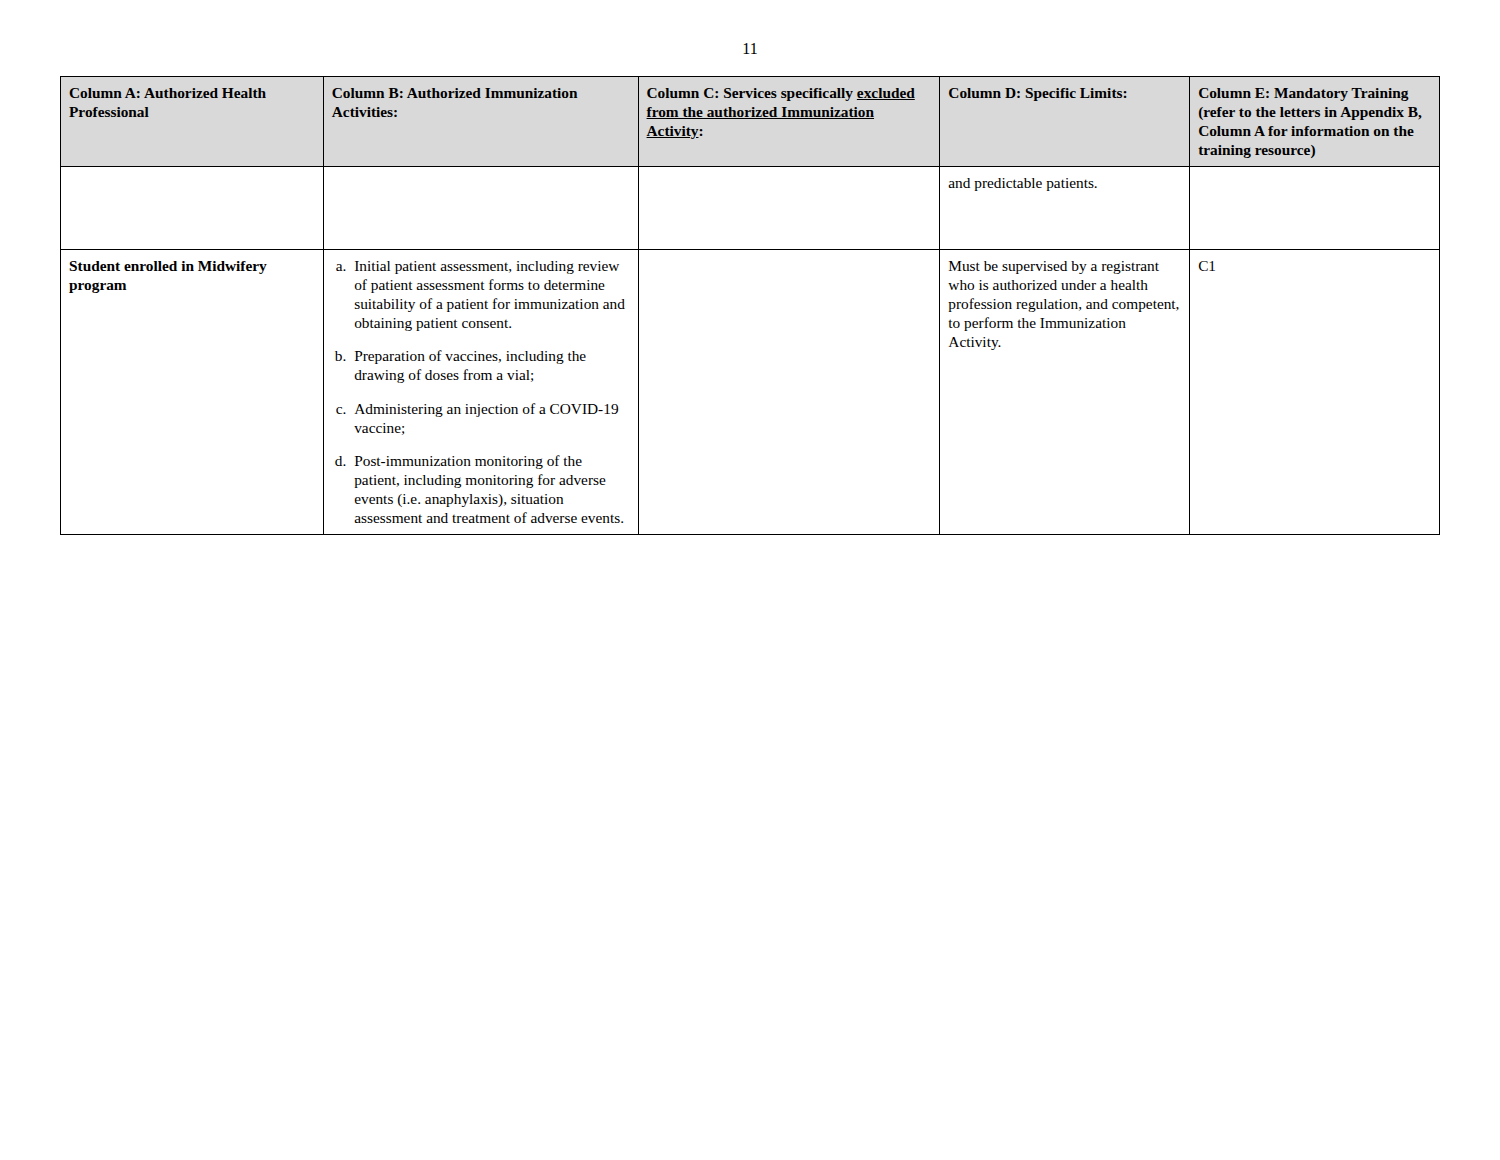11
| Column A: Authorized Health Professional | Column B: Authorized Immunization Activities: | Column C: Services specifically excluded from the authorized Immunization Activity : | Column D: Specific Limits: | Column E: Mandatory Training (refer to the letters in Appendix B, Column A for information on the training resource) |
| --- | --- | --- | --- | --- |
| | | | and predictable patients. | |
| Student enrolled in Midwifery program | Initial patient assessment, including review of patient assessment forms to determine suitability of a patient for immunization and obtaining patient consent. Preparation of vaccines, including the drawing of doses from a vial; Administering an injection of a COVID-19 vaccine; Post-immunization monitoring of the patient, including monitoring for adverse events (i.e. anaphylaxis), situation assessment and treatment of adverse events. | | Must be supervised by a registrant who is authorized under a health profession regulation, and competent, to perform the Immunization Activity. | C1 |